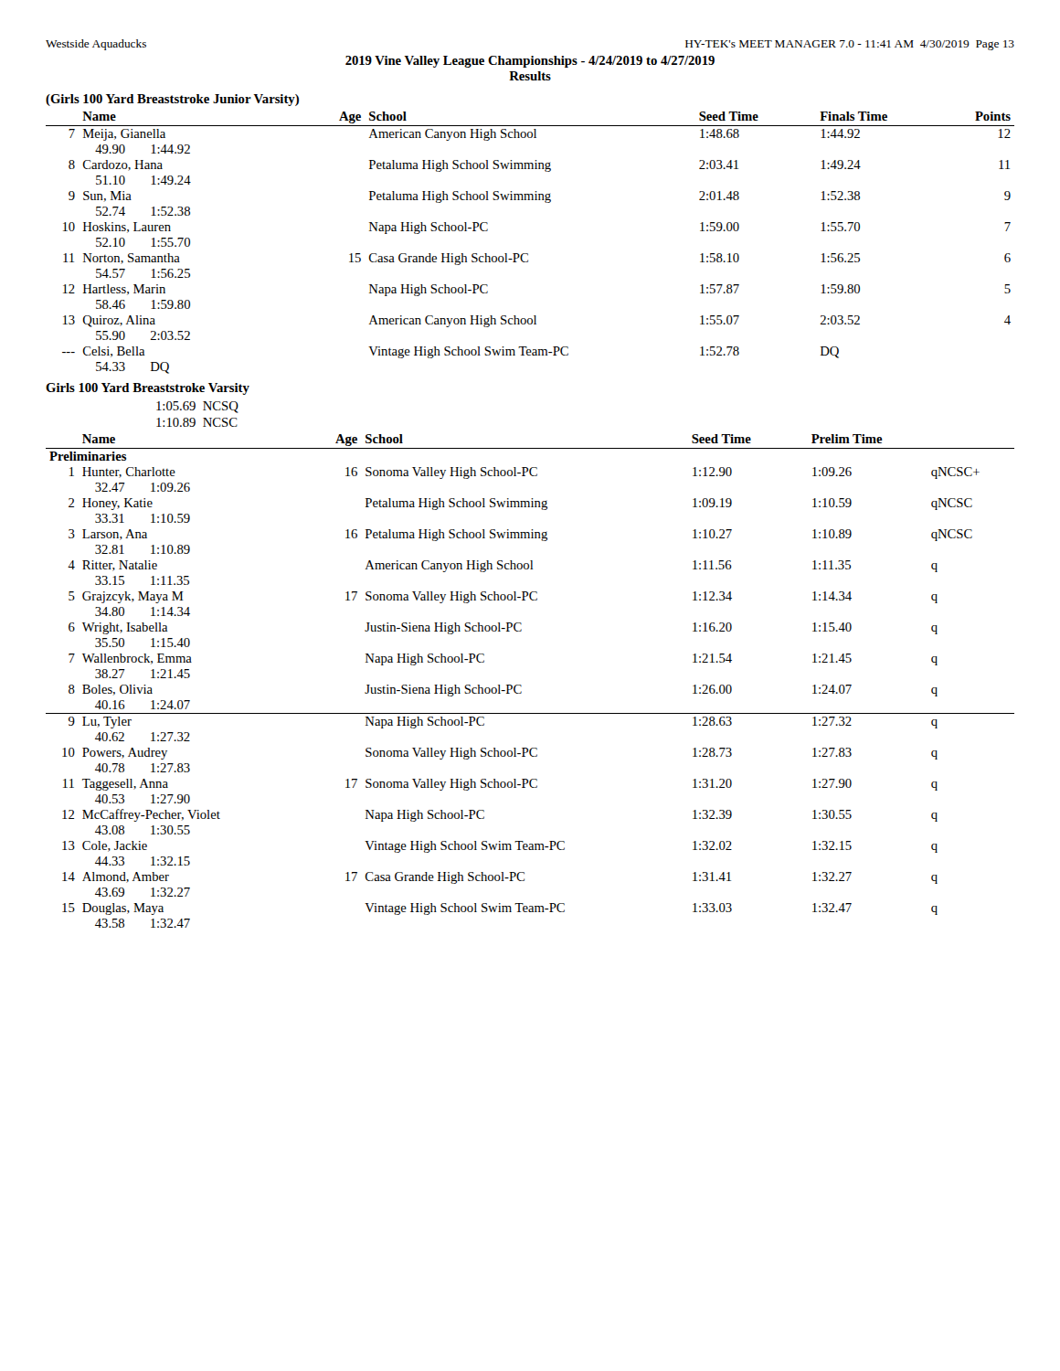Westside Aquaducks HY-TEK's MEET MANAGER 7.0 - 11:41 AM 4/30/2019 Page 13
2019 Vine Valley League Championships - 4/24/2019 to 4/27/2019
Results
(Girls 100 Yard Breaststroke Junior Varsity)
| | Name | Age | School | Seed Time | Finals Time | Points |
| --- | --- | --- | --- | --- | --- | --- |
| 7 | Meija, Gianella | | American Canyon High School | 1:48.68 | 1:44.92 | 12 |
| | 49.90 1:44.92 |
| 8 | Cardozo, Hana | | Petaluma High School Swimming | 2:03.41 | 1:49.24 | 11 |
| | 51.10 1:49.24 |
| 9 | Sun, Mia | | Petaluma High School Swimming | 2:01.48 | 1:52.38 | 9 |
| | 52.74 1:52.38 |
| 10 | Hoskins, Lauren | | Napa High School-PC | 1:59.00 | 1:55.70 | 7 |
| | 52.10 1:55.70 |
| 11 | Norton, Samantha | 15 | Casa Grande High School-PC | 1:58.10 | 1:56.25 | 6 |
| | 54.57 1:56.25 |
| 12 | Hartless, Marin | | Napa High School-PC | 1:57.87 | 1:59.80 | 5 |
| | 58.46 1:59.80 |
| 13 | Quiroz, Alina | | American Canyon High School | 1:55.07 | 2:03.52 | 4 |
| | 55.90 2:03.52 |
| --- | Celsi, Bella | | Vintage High School Swim Team-PC | 1:52.78 | DQ | |
| | 54.33 DQ |
Girls 100 Yard Breaststroke Varsity
1:05.69 NCSQ
1:10.89 NCSC
| | Name | Age | School | Seed Time | Prelim Time | |
| --- | --- | --- | --- | --- | --- | --- |
| Preliminaries |
| 1 | Hunter, Charlotte | 16 | Sonoma Valley High School-PC | 1:12.90 | 1:09.26 | qNCSC+ |
| | 32.47 1:09.26 |
| 2 | Honey, Katie | | Petaluma High School Swimming | 1:09.19 | 1:10.59 | qNCSC |
| | 33.31 1:10.59 |
| 3 | Larson, Ana | 16 | Petaluma High School Swimming | 1:10.27 | 1:10.89 | qNCSC |
| | 32.81 1:10.89 |
| 4 | Ritter, Natalie | | American Canyon High School | 1:11.56 | 1:11.35 | q |
| | 33.15 1:11.35 |
| 5 | Grajzcyk, Maya M | 17 | Sonoma Valley High School-PC | 1:12.34 | 1:14.34 | q |
| | 34.80 1:14.34 |
| 6 | Wright, Isabella | | Justin-Siena High School-PC | 1:16.20 | 1:15.40 | q |
| | 35.50 1:15.40 |
| 7 | Wallenbrock, Emma | | Napa High School-PC | 1:21.54 | 1:21.45 | q |
| | 38.27 1:21.45 |
| 8 | Boles, Olivia | | Justin-Siena High School-PC | 1:26.00 | 1:24.07 | q |
| | 40.16 1:24.07 |
| 9 | Lu, Tyler | | Napa High School-PC | 1:28.63 | 1:27.32 | q |
| | 40.62 1:27.32 |
| 10 | Powers, Audrey | | Sonoma Valley High School-PC | 1:28.73 | 1:27.83 | q |
| | 40.78 1:27.83 |
| 11 | Taggesell, Anna | 17 | Sonoma Valley High School-PC | 1:31.20 | 1:27.90 | q |
| | 40.53 1:27.90 |
| 12 | McCaffrey-Pecher, Violet | | Napa High School-PC | 1:32.39 | 1:30.55 | q |
| | 43.08 1:30.55 |
| 13 | Cole, Jackie | | Vintage High School Swim Team-PC | 1:32.02 | 1:32.15 | q |
| | 44.33 1:32.15 |
| 14 | Almond, Amber | 17 | Casa Grande High School-PC | 1:31.41 | 1:32.27 | q |
| | 43.69 1:32.27 |
| 15 | Douglas, Maya | | Vintage High School Swim Team-PC | 1:33.03 | 1:32.47 | q |
| | 43.58 1:32.47 |